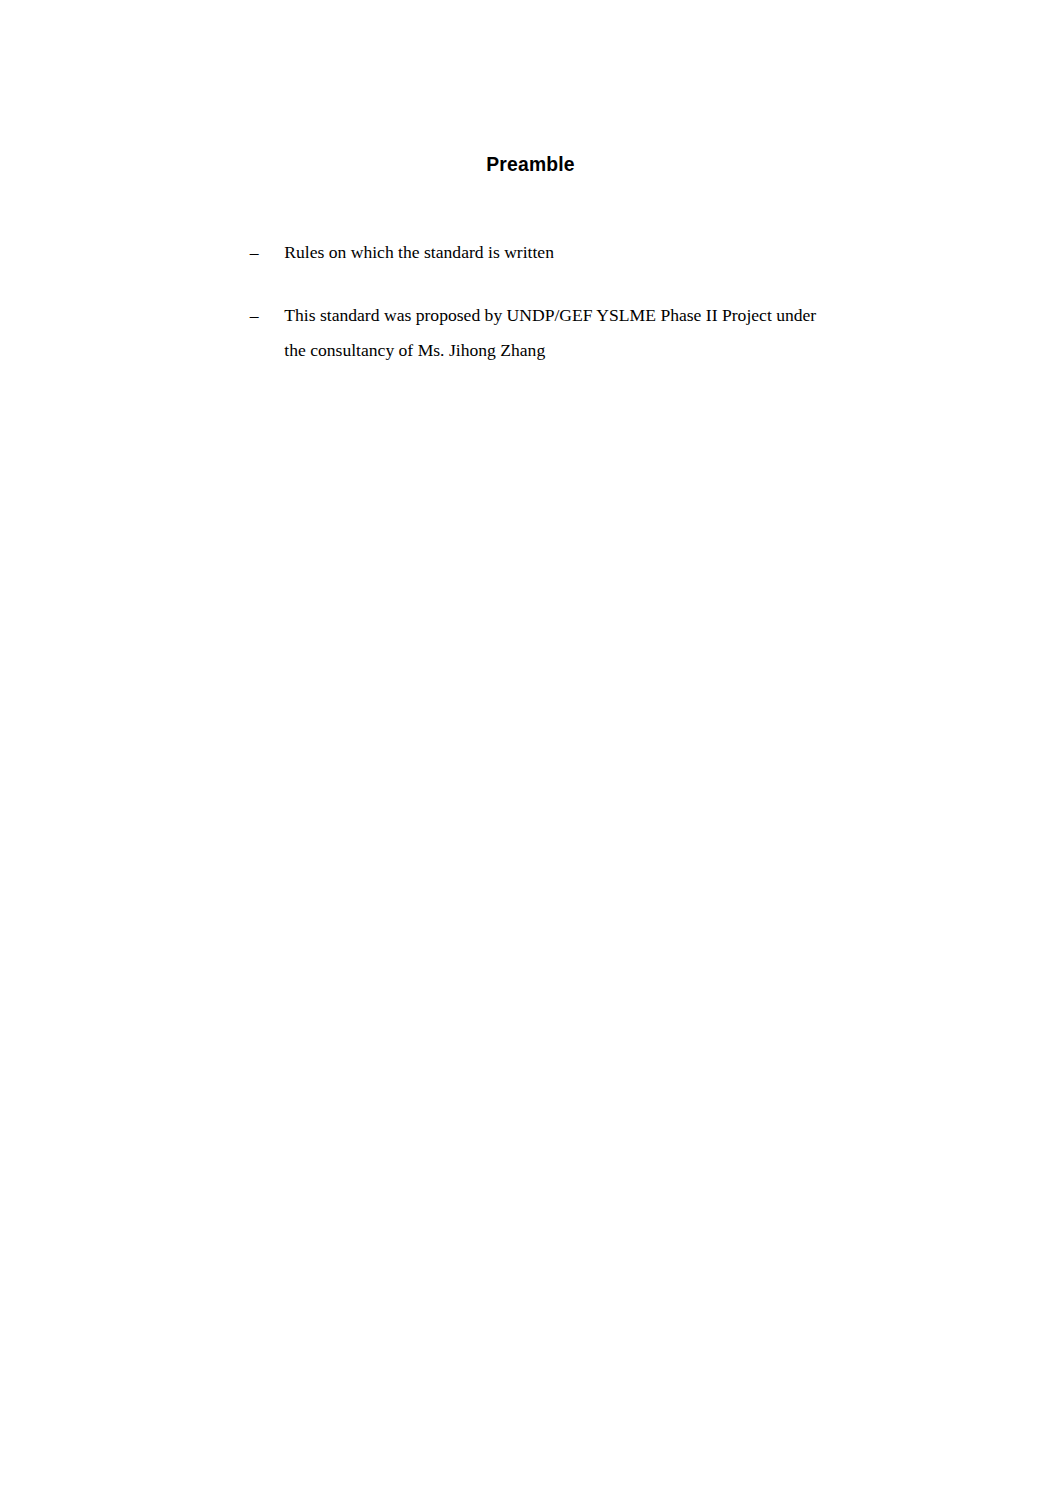Preamble
Rules on which the standard is written
This standard was proposed by UNDP/GEF YSLME Phase II Project under the consultancy of Ms. Jihong Zhang